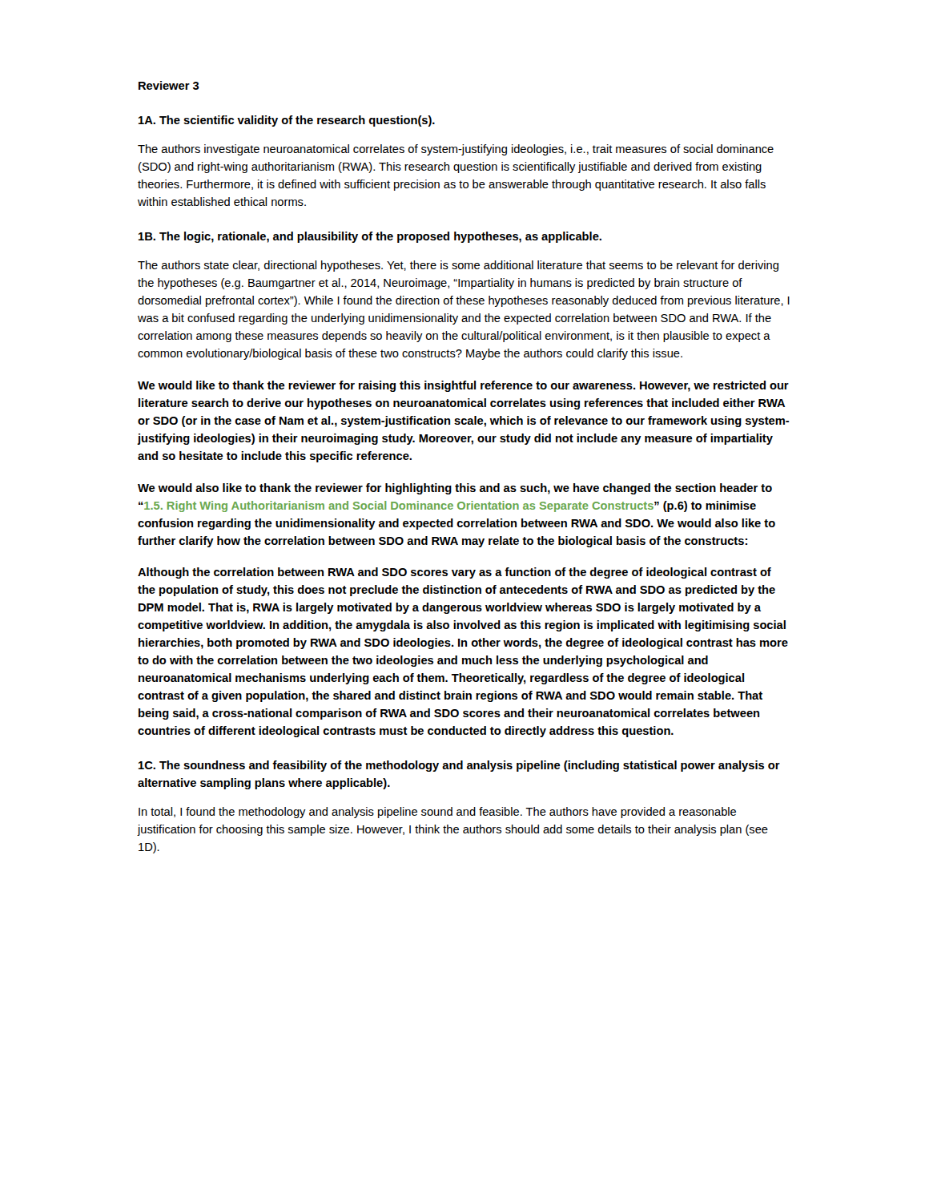Reviewer 3
1A. The scientific validity of the research question(s).
The authors investigate neuroanatomical correlates of system-justifying ideologies, i.e., trait measures of social dominance (SDO) and right-wing authoritarianism (RWA). This research question is scientifically justifiable and derived from existing theories. Furthermore, it is defined with sufficient precision as to be answerable through quantitative research. It also falls within established ethical norms.
1B. The logic, rationale, and plausibility of the proposed hypotheses, as applicable.
The authors state clear, directional hypotheses. Yet, there is some additional literature that seems to be relevant for deriving the hypotheses (e.g. Baumgartner et al., 2014, Neuroimage, “Impartiality in humans is predicted by brain structure of dorsomedial prefrontal cortex”). While I found the direction of these hypotheses reasonably deduced from previous literature, I was a bit confused regarding the underlying unidimensionality and the expected correlation between SDO and RWA. If the correlation among these measures depends so heavily on the cultural/political environment, is it then plausible to expect a common evolutionary/biological basis of these two constructs? Maybe the authors could clarify this issue.
We would like to thank the reviewer for raising this insightful reference to our awareness. However, we restricted our literature search to derive our hypotheses on neuroanatomical correlates using references that included either RWA or SDO (or in the case of Nam et al., system-justification scale, which is of relevance to our framework using system-justifying ideologies) in their neuroimaging study. Moreover, our study did not include any measure of impartiality and so hesitate to include this specific reference.
We would also like to thank the reviewer for highlighting this and as such, we have changed the section header to “1.5. Right Wing Authoritarianism and Social Dominance Orientation as Separate Constructs” (p.6) to minimise confusion regarding the unidimensionality and expected correlation between RWA and SDO. We would also like to further clarify how the correlation between SDO and RWA may relate to the biological basis of the constructs:
Although the correlation between RWA and SDO scores vary as a function of the degree of ideological contrast of the population of study, this does not preclude the distinction of antecedents of RWA and SDO as predicted by the DPM model. That is, RWA is largely motivated by a dangerous worldview whereas SDO is largely motivated by a competitive worldview. In addition, the amygdala is also involved as this region is implicated with legitimising social hierarchies, both promoted by RWA and SDO ideologies. In other words, the degree of ideological contrast has more to do with the correlation between the two ideologies and much less the underlying psychological and neuroanatomical mechanisms underlying each of them. Theoretically, regardless of the degree of ideological contrast of a given population, the shared and distinct brain regions of RWA and SDO would remain stable. That being said, a cross-national comparison of RWA and SDO scores and their neuroanatomical correlates between countries of different ideological contrasts must be conducted to directly address this question.
1C. The soundness and feasibility of the methodology and analysis pipeline (including statistical power analysis or alternative sampling plans where applicable).
In total, I found the methodology and analysis pipeline sound and feasible. The authors have provided a reasonable justification for choosing this sample size. However, I think the authors should add some details to their analysis plan (see 1D).